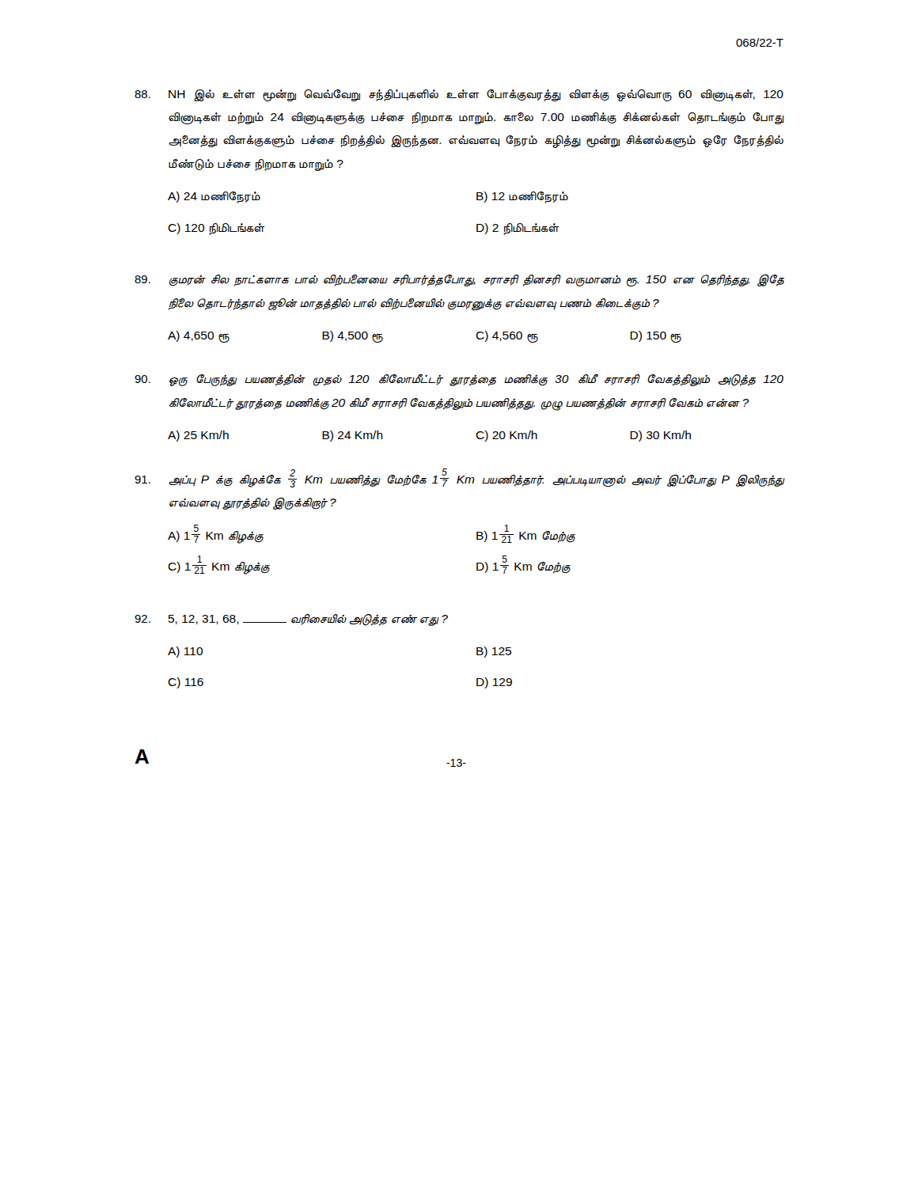068/22-T
88.
NH இல் உள்ள மூன்று வெவ்வேறு சந்திப்புகளில் உள்ள போக்குவரத்து விளக்கு ஒவ்வொரு 60 வினாடிகள், 120 வினாடிகள் மற்றும் 24 வினாடிகளுக்கு பச்சை நிறமாக மாறும். காலை 7.00 மணிக்கு சிக்னல்கள் தொடங்கும் போது அனைத்து விளக்குகளும் பச்சை நிறத்தில் இருந்தன. எவ்வளவு நேரம் கழித்து மூன்று சிக்னல்களும் ஒரே நேரத்தில் மீண்டும் பச்சை நிறமாக மாறும் ?
A) 24 மணிநேரம்
B) 12 மணிநேரம்
C) 120 நிமிடங்கள்
D) 2 நிமிடங்கள்
89.
குமரன் சில நாட்களாக பால் விற்பனையை சரிபார்த்தபோது, சராசரி தினசரி வருமானம் ரூ. 150 என தெரிந்தது. இதே நிலை தொடர்ந்தால் ஜூன் மாதத்தில் பால் விற்பனையில் குமரனுக்கு எவ்வளவு பணம் கிடைக்கும் ?
A) 4,650 ரூ
B) 4,500 ரூ
C) 4,560 ரூ
D) 150 ரூ
90.
ஒரு பேருந்து பயணத்தின் முதல் 120 கிலோமீட்டர் தூரத்தை மணிக்கு 30 கிமீ சராசரி வேகத்திலும் அடுத்த 120 கிலோமீட்டர் தூரத்தை மணிக்கு 20 கிமீ சராசரி வேகத்திலும் பயணித்தது. முழு பயணத்தின் சராசரி வேகம் என்ன ?
A) 25 Km/h
B) 24 Km/h
C) 20 Km/h
D) 30 Km/h
91.
அப்பு P க்கு கிழக்கே 23 Km பயணித்து மேற்கே 157 Km பயணித்தார். அப்படியானால் அவர் இப்போது P இலிருந்து எவ்வளவு தூரத்தில் இருக்கிறார் ?
A) 157 Km கிழக்கு
B) 1121 Km மேற்கு
C) 1121 Km கிழக்கு
D) 157 Km மேற்கு
92.
5, 12, 31, 68, வரிசையில் அடுத்த எண் எது ?
A) 110
B) 125
C) 116
D) 129
A
-13-